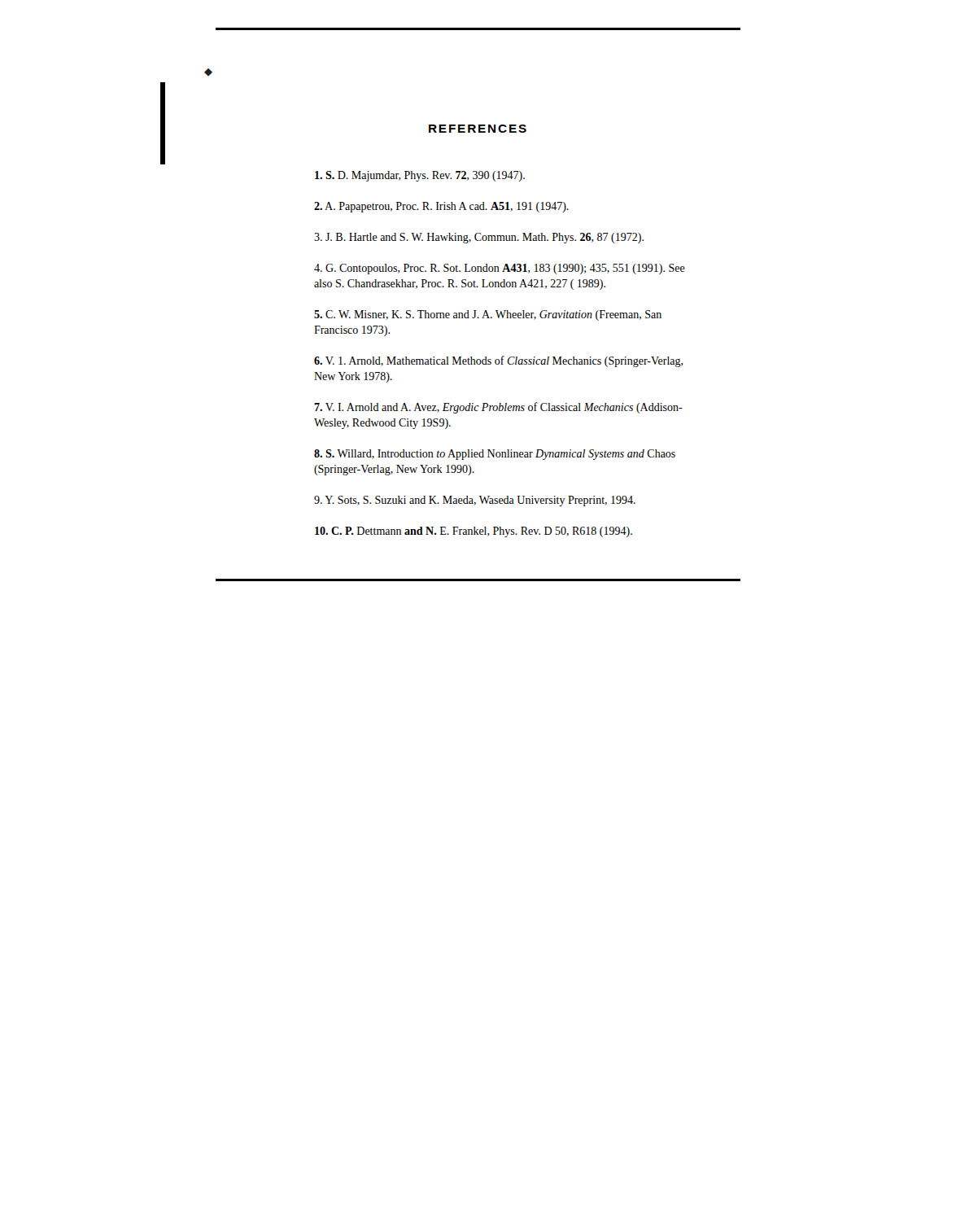◆
REFERENCES
1. S. D. Majumdar, Phys. Rev. 72, 390 (1947).
2. A. Papapetrou, Proc. R. Irish A cad. A51, 191 (1947).
3. J. B. Hartle and S. W. Hawking, Commun. Math. Phys. 26, 87 (1972).
4. G. Contopoulos, Proc. R. Sot. London A431, 183 (1990); 435, 551 (1991). See also S. Chandrasekhar, Proc. R. Sot. London A421, 227 ( 1989).
5. C. W. Misner, K. S. Thorne and J. A. Wheeler, Gravitation (Freeman, San Francisco 1973).
6. V. 1. Arnold, Mathematical Methods of Classical Mechanics (Springer-Verlag, New York 1978).
7. V. I. Arnold and A. Avez, Ergodic Problems of Classical Mechanics (Addison-Wesley, Redwood City 19S9).
8. S. Willard, Introduction to Applied Nonlinear Dynamical Systems and Chaos (Springer-Verlag, New York 1990).
9. Y. Sots, S. Suzuki and K. Maeda, Waseda University Preprint, 1994.
10. C. P. Dettmann and N. E. Frankel, Phys. Rev. D 50, R618 (1994).